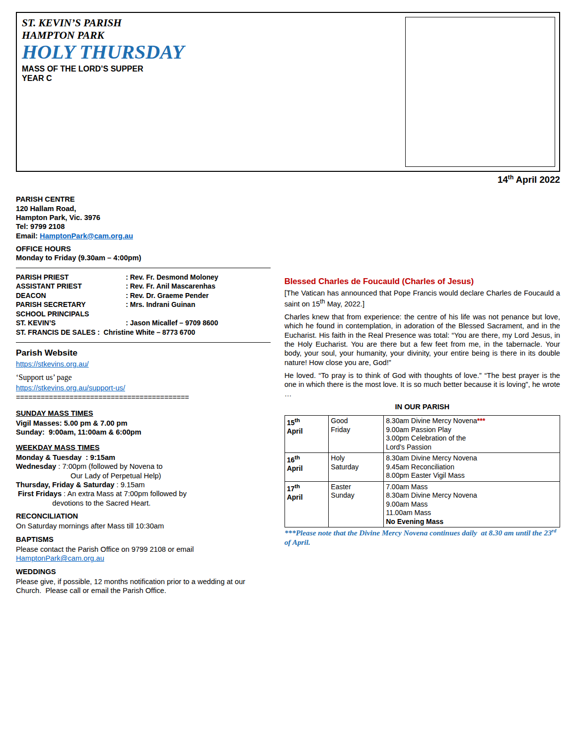ST. KEVIN’S PARISH
HAMPTON PARK
HOLY THURSDAY
MASS OF THE LORD’S SUPPER
YEAR C
14th April 2022
PARISH CENTRE
120 Hallam Road,
Hampton Park, Vic. 3976
Tel: 9799 2108
Email: HamptonPark@cam.org.au
OFFICE HOURS
Monday to Friday (9.30am – 4:00pm)
| PARISH PRIEST | : Rev. Fr. Desmond Moloney |
| ASSISTANT PRIEST | : Rev. Fr. Anil Mascarenhas |
| DEACON | : Rev. Dr. Graeme Pender |
| PARISH SECRETARY | : Mrs. Indrani Guinan |
| SCHOOL PRINCIPALS |
| ST. KEVIN’S | : Jason Micallef – 9709 8600 |
| ST. FRANCIS DE SALES : Christine White – 8773 6700 |
Parish Website
https://stkevins.org.au/
‘Support us’ page
https://stkevins.org.au/support-us/
==========================================
SUNDAY MASS TIMES
Vigil Masses: 5.00 pm & 7.00 pm
Sunday: 9:00am, 11:00am & 6:00pm
WEEKDAY MASS TIMES
Monday & Tuesday : 9:15am
Wednesday : 7:00pm (followed by Novena to
Our Lady of Perpetual Help)
Thursday, Friday & Saturday : 9.15am
First Fridays : An extra Mass at 7:00pm followed by
devotions to the Sacred Heart.
RECONCILIATION
On Saturday mornings after Mass till 10:30am
BAPTISMS
Please contact the Parish Office on 9799 2108 or email HamptonPark@cam.org.au
WEDDINGS
Please give, if possible, 12 months notification prior to a wedding at our Church. Please call or email the Parish Office.
Blessed Charles de Foucauld (Charles of Jesus)
[The Vatican has announced that Pope Francis would declare Charles de Foucauld a saint on 15th May, 2022.]
Charles knew that from experience: the centre of his life was not penance but love, which he found in contemplation, in adoration of the Blessed Sacrament, and in the Eucharist. His faith in the Real Presence was total: “You are there, my Lord Jesus, in the Holy Eucharist. You are there but a few feet from me, in the tabernacle. Your body, your soul, your humanity, your divinity, your entire being is there in its double nature! How close you are, God!”
He loved. “To pray is to think of God with thoughts of love.” “The best prayer is the one in which there is the most love. It is so much better because it is loving”, he wrote …
IN OUR PARISH
| 15 th April | Good Friday | 8.30am Divine Mercy Novena *** 9.00am Passion Play 3.00pm Celebration of the Lord’s Passion |
| 16 th April | Holy Saturday | 8.30am Divine Mercy Novena 9.45am Reconciliation 8.00pm Easter Vigil Mass |
| 17 th April | Easter Sunday | 7.00am Mass 8.30am Divine Mercy Novena 9.00am Mass 11.00am Mass No Evening Mass |
***Please note that the Divine Mercy Novena continues daily at 8.30 am until the 23rd of April.